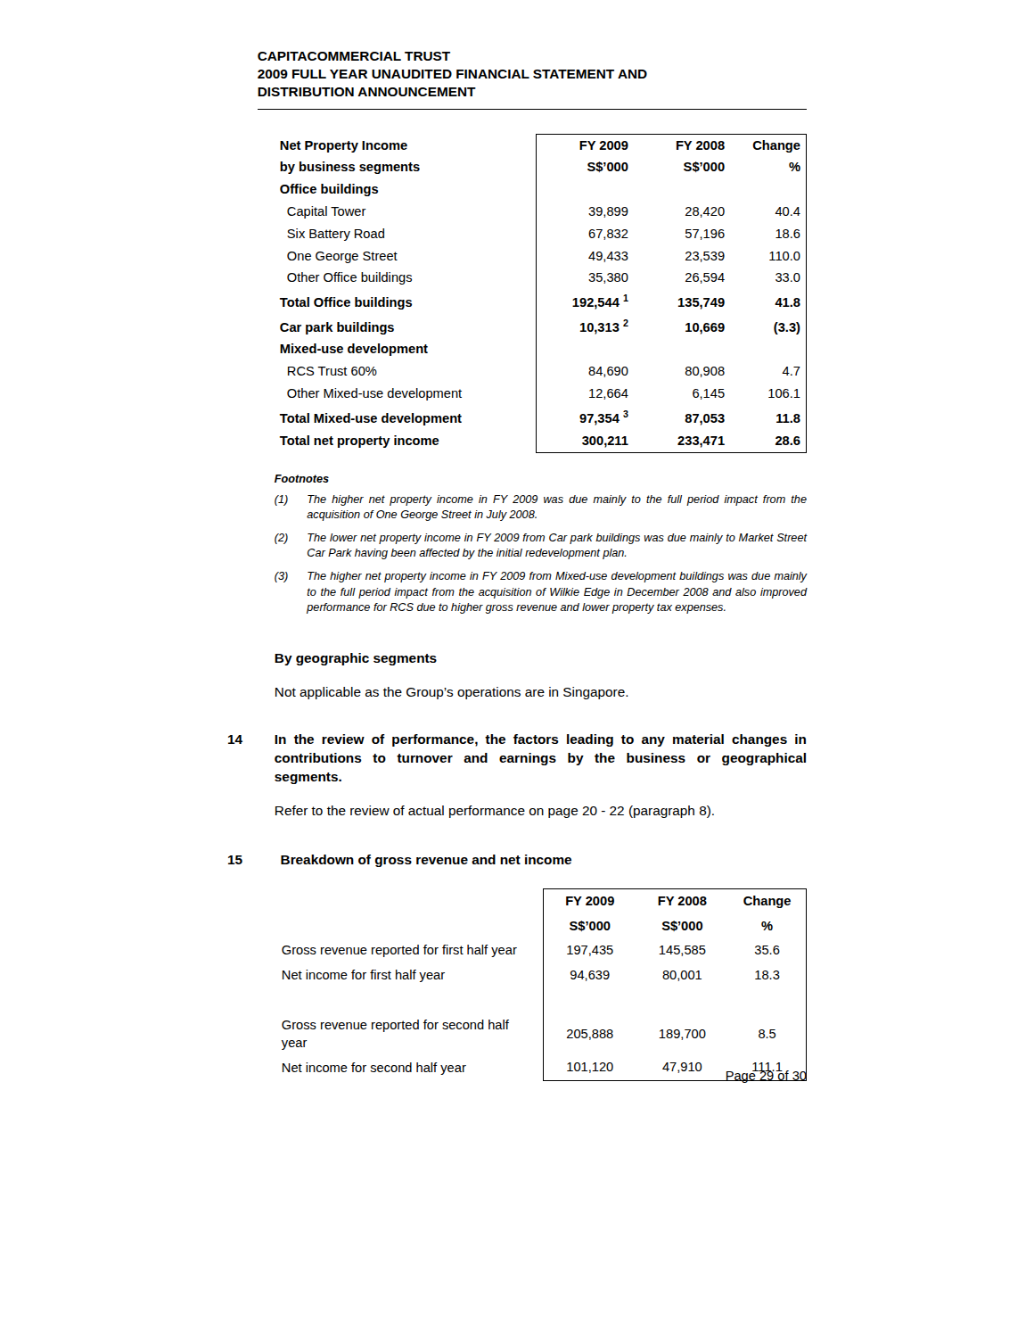CAPITACOMMERCIAL TRUST
2009 FULL YEAR UNAUDITED FINANCIAL STATEMENT AND
DISTRIBUTION ANNOUNCEMENT
| Net Property Income | FY 2009 | FY 2008 | Change |
| by business segments | S$’000 | S$’000 | % |
| Office buildings | | | |
| Capital Tower | 39,899 | 28,420 | 40.4 |
| Six Battery Road | 67,832 | 57,196 | 18.6 |
| One George Street | 49,433 | 23,539 | 110.0 |
| Other Office buildings | 35,380 | 26,594 | 33.0 |
| Total Office buildings | 192,544 1 | 135,749 | 41.8 |
| Car park buildings | 10,313 2 | 10,669 | (3.3) |
| Mixed-use development | | | |
| RCS Trust 60% | 84,690 | 80,908 | 4.7 |
| Other Mixed-use development | 12,664 | 6,145 | 106.1 |
| Total Mixed-use development | 97,354 3 | 87,053 | 11.8 |
| Total net property income | 300,211 | 233,471 | 28.6 |
Footnotes
(1)
The higher net property income in FY 2009 was due mainly to the full period impact from the acquisition of One George Street in July 2008.
(2)
The lower net property income in FY 2009 from Car park buildings was due mainly to Market Street Car Park having been affected by the initial redevelopment plan.
(3)
The higher net property income in FY 2009 from Mixed-use development buildings was due mainly to the full period impact from the acquisition of Wilkie Edge in December 2008 and also improved performance for RCS due to higher gross revenue and lower property tax expenses.
By geographic segments
Not applicable as the Group’s operations are in Singapore.
14
In the review of performance, the factors leading to any material changes in contributions to turnover and earnings by the business or geographical segments.
Refer to the review of actual performance on page 20 - 22 (paragraph 8).
15
Breakdown of gross revenue and net income
| | FY 2009 | FY 2008 | Change |
| | S$’000 | S$’000 | % |
| Gross revenue reported for first half year | 197,435 | 145,585 | 35.6 |
| Net income for first half year | 94,639 | 80,001 | 18.3 |
| Gross revenue reported for second half year | 205,888 | 189,700 | 8.5 |
| Net income for second half year | 101,120 | 47,910 | 111.1 |
Page 29 of 30